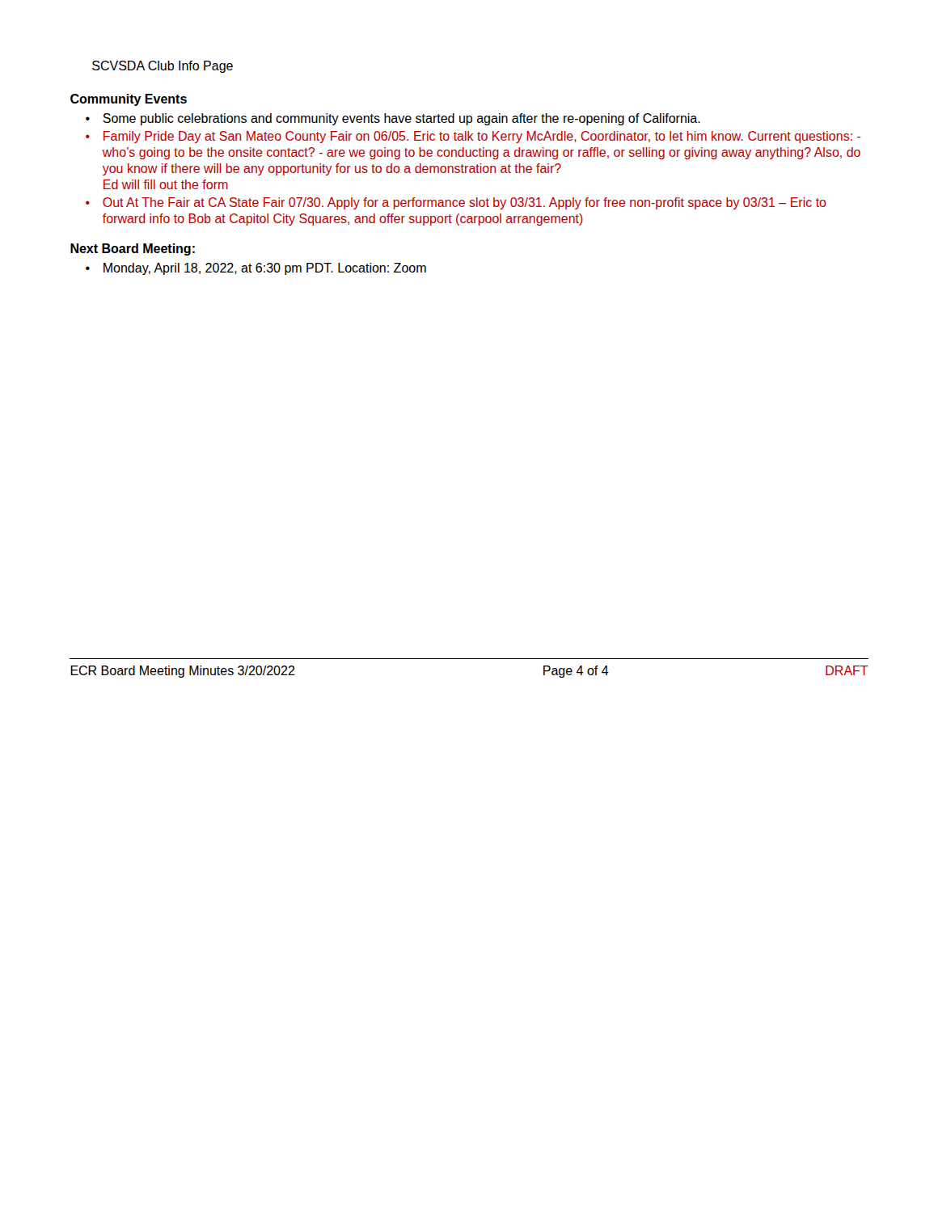SCVSDA Club Info Page
Community Events
Some public celebrations and community events have started up again after the re-opening of California.
Family Pride Day at San Mateo County Fair on 06/05. Eric to talk to Kerry McArdle, Coordinator, to let him know. Current questions: - who’s going to be the onsite contact? - are we going to be conducting a drawing or raffle, or selling or giving away anything? Also, do you know if there will be any opportunity for us to do a demonstration at the fair? Ed will fill out the form
Out At The Fair at CA State Fair 07/30. Apply for a performance slot by 03/31. Apply for free non-profit space by 03/31 – Eric to forward info to Bob at Capitol City Squares, and offer support (carpool arrangement)
Next Board Meeting:
Monday, April 18, 2022, at 6:30 pm PDT. Location: Zoom
ECR Board Meeting Minutes 3/20/2022 Page 4 of 4 DRAFT